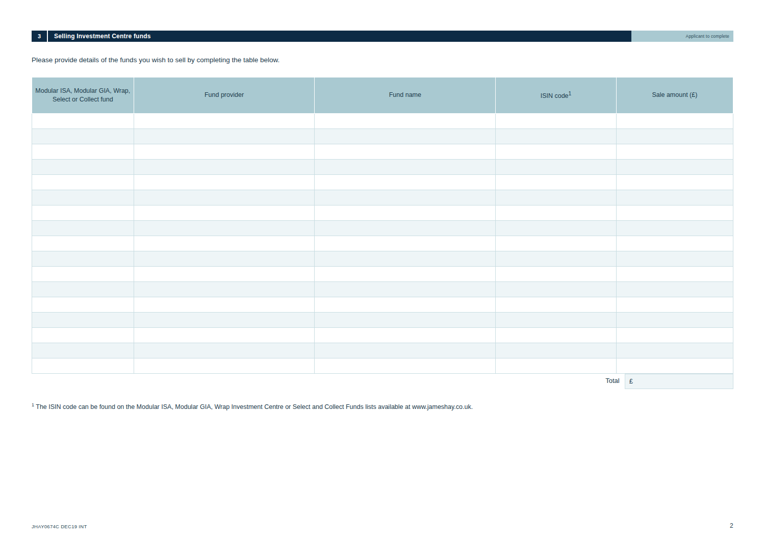3
Selling Investment Centre funds
Applicant to complete
Please provide details of the funds you wish to sell by completing the table below.
| Modular ISA, Modular GIA, Wrap, Select or Collect fund | Fund provider | Fund name | ISIN code 1 | Sale amount (£) |
| --- | --- | --- | --- | --- |
Total
£
1 The ISIN code can be found on the Modular ISA, Modular GIA, Wrap Investment Centre or Select and Collect Funds lists available at www.jameshay.co.uk.
JHAY0674C DEC19 INT
2